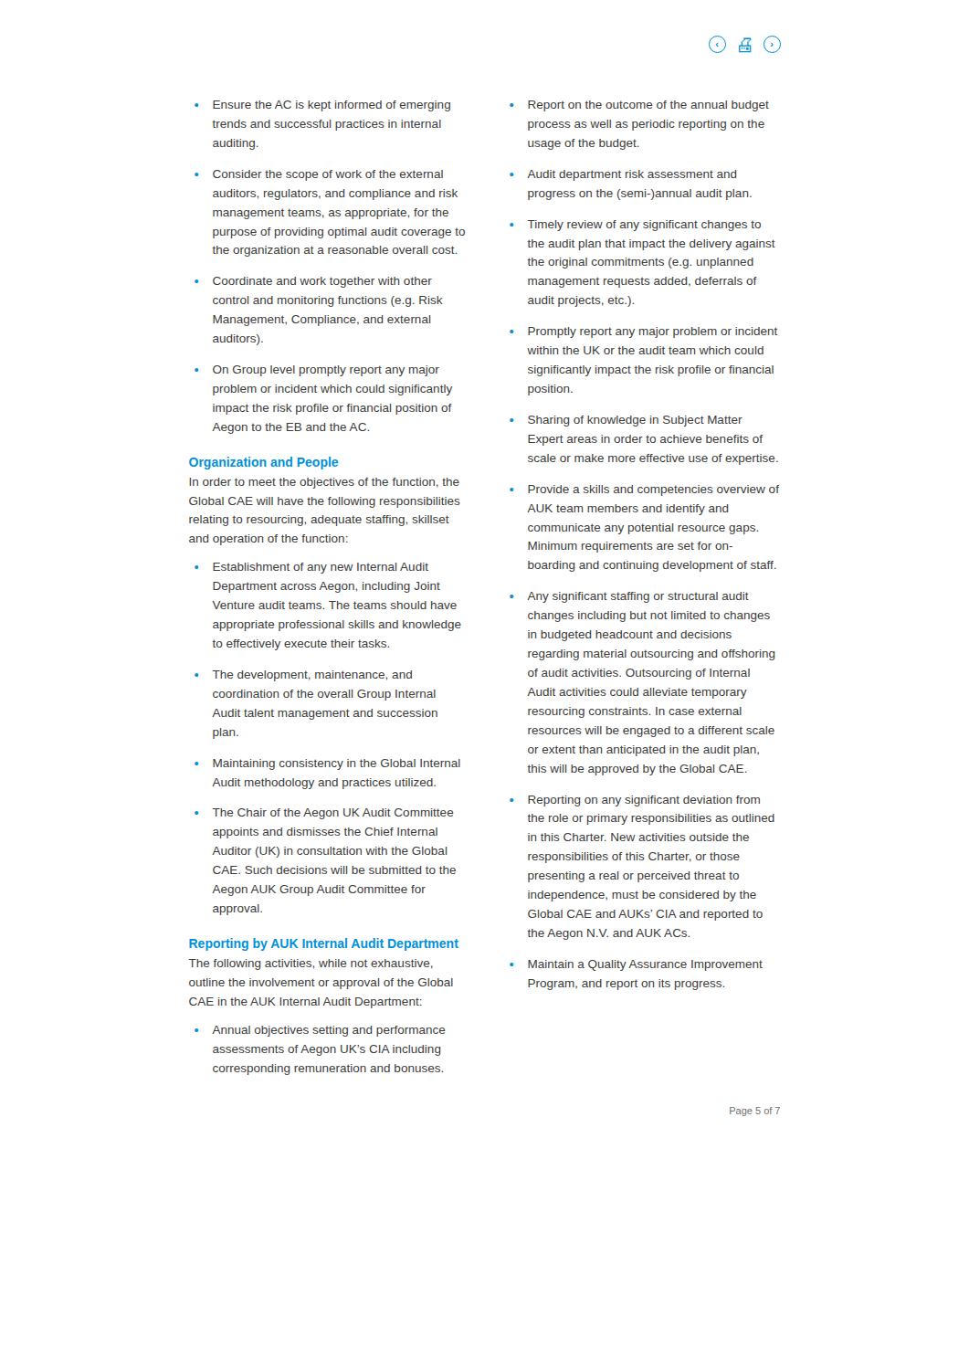‹ 🖨 ›
Ensure the AC is kept informed of emerging trends and successful practices in internal auditing.
Consider the scope of work of the external auditors, regulators, and compliance and risk management teams, as appropriate, for the purpose of providing optimal audit coverage to the organization at a reasonable overall cost.
Coordinate and work together with other control and monitoring functions (e.g. Risk Management, Compliance, and external auditors).
On Group level promptly report any major problem or incident which could significantly impact the risk profile or financial position of Aegon to the EB and the AC.
Organization and People
In order to meet the objectives of the function, the Global CAE will have the following responsibilities relating to resourcing, adequate staffing, skillset and operation of the function:
Establishment of any new Internal Audit Department across Aegon, including Joint Venture audit teams. The teams should have appropriate professional skills and knowledge to effectively execute their tasks.
The development, maintenance, and coordination of the overall Group Internal Audit talent management and succession plan.
Maintaining consistency in the Global Internal Audit methodology and practices utilized.
The Chair of the Aegon UK Audit Committee appoints and dismisses the Chief Internal Auditor (UK) in consultation with the Global CAE. Such decisions will be submitted to the Aegon AUK Group Audit Committee for approval.
Reporting by AUK Internal Audit Department
The following activities, while not exhaustive, outline the involvement or approval of the Global CAE in the AUK Internal Audit Department:
Annual objectives setting and performance assessments of Aegon UK’s CIA including corresponding remuneration and bonuses.
Report on the outcome of the annual budget process as well as periodic reporting on the usage of the budget.
Audit department risk assessment and progress on the (semi-)annual audit plan.
Timely review of any significant changes to the audit plan that impact the delivery against the original commitments (e.g. unplanned management requests added, deferrals of audit projects, etc.).
Promptly report any major problem or incident within the UK or the audit team which could significantly impact the risk profile or financial position.
Sharing of knowledge in Subject Matter Expert areas in order to achieve benefits of scale or make more effective use of expertise.
Provide a skills and competencies overview of AUK team members and identify and communicate any potential resource gaps. Minimum requirements are set for on-boarding and continuing development of staff.
Any significant staffing or structural audit changes including but not limited to changes in budgeted headcount and decisions regarding material outsourcing and offshoring of audit activities. Outsourcing of Internal Audit activities could alleviate temporary resourcing constraints. In case external resources will be engaged to a different scale or extent than anticipated in the audit plan, this will be approved by the Global CAE.
Reporting on any significant deviation from the role or primary responsibilities as outlined in this Charter. New activities outside the responsibilities of this Charter, or those presenting a real or perceived threat to independence, must be considered by the Global CAE and AUKs’ CIA and reported to the Aegon N.V. and AUK ACs.
Maintain a Quality Assurance Improvement Program, and report on its progress.
Page 5 of 7